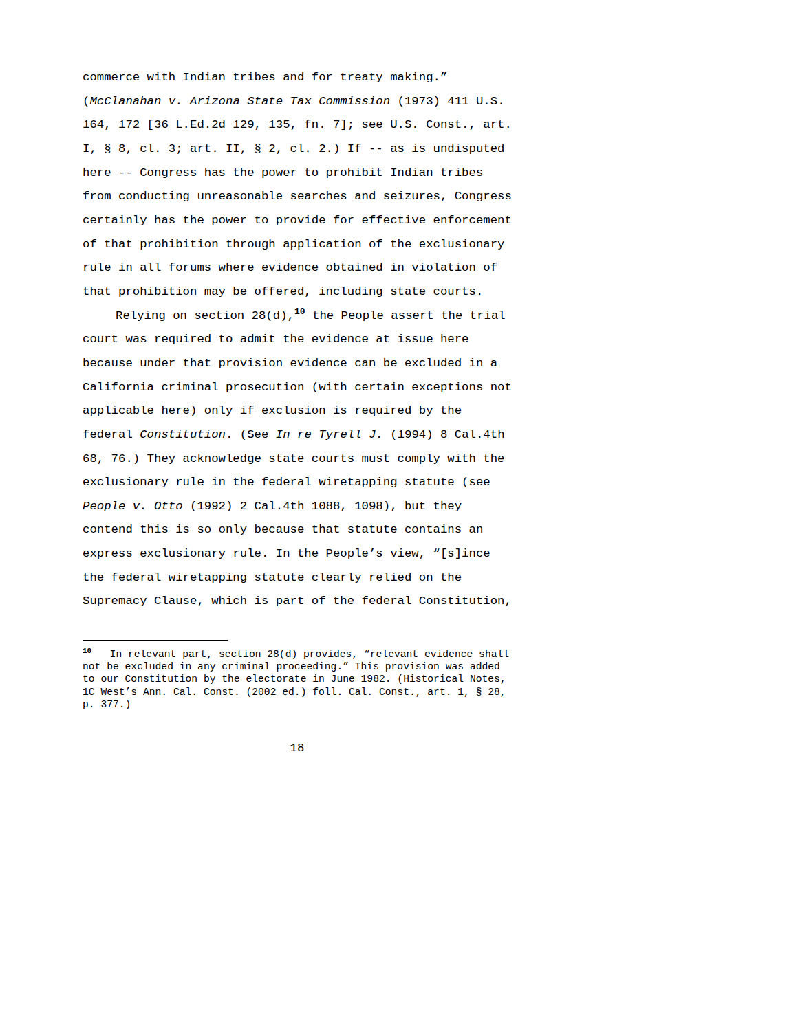commerce with Indian tribes and for treaty making.” (McClanahan v. Arizona State Tax Commission (1973) 411 U.S. 164, 172 [36 L.Ed.2d 129, 135, fn. 7]; see U.S. Const., art. I, § 8, cl. 3; art. II, § 2, cl. 2.) If -- as is undisputed here -- Congress has the power to prohibit Indian tribes from conducting unreasonable searches and seizures, Congress certainly has the power to provide for effective enforcement of that prohibition through application of the exclusionary rule in all forums where evidence obtained in violation of that prohibition may be offered, including state courts.
Relying on section 28(d),10 the People assert the trial court was required to admit the evidence at issue here because under that provision evidence can be excluded in a California criminal prosecution (with certain exceptions not applicable here) only if exclusion is required by the federal Constitution. (See In re Tyrell J. (1994) 8 Cal.4th 68, 76.) They acknowledge state courts must comply with the exclusionary rule in the federal wiretapping statute (see People v. Otto (1992) 2 Cal.4th 1088, 1098), but they contend this is so only because that statute contains an express exclusionary rule. In the People’s view, “[s]ince the federal wiretapping statute clearly relied on the Supremacy Clause, which is part of the federal Constitution,
10 In relevant part, section 28(d) provides, “relevant evidence shall not be excluded in any criminal proceeding.” This provision was added to our Constitution by the electorate in June 1982. (Historical Notes, 1C West’s Ann. Cal. Const. (2002 ed.) foll. Cal. Const., art. 1, § 28, p. 377.)
18